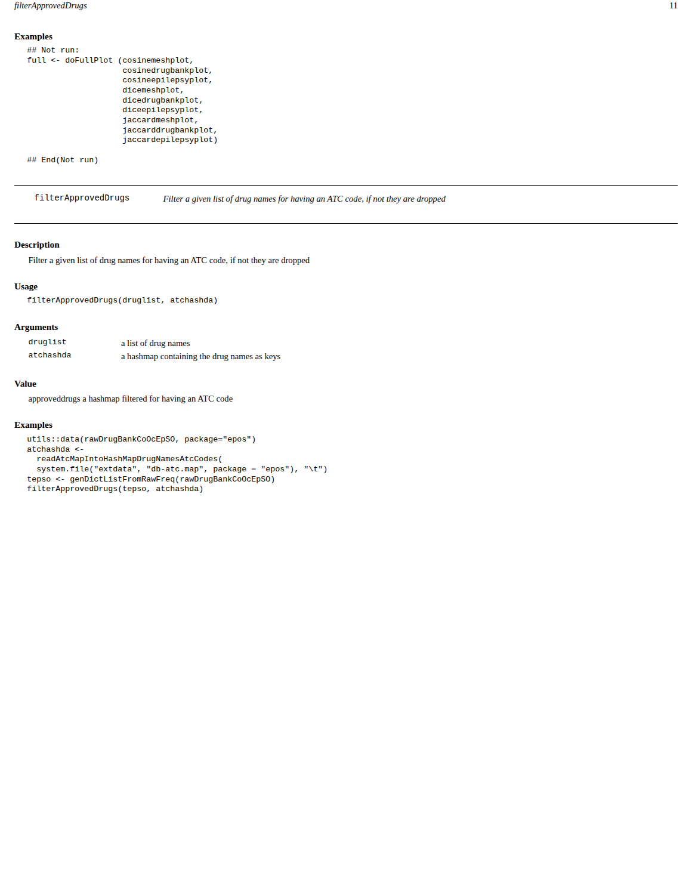filterApprovedDrugs 11
Examples
## Not run:
full <- doFullPlot (cosinemeshplot,
                    cosinedrugbankplot,
                    cosineepilepsyplot,
                    dicemeshplot,
                    dicedrugbankplot,
                    diceepilepsyplot,
                    jaccardmeshplot,
                    jaccarddrugbankplot,
                    jaccardepilepsyplot)

## End(Not run)
filterApprovedDrugs
Filter a given list of drug names for having an ATC code, if not they are dropped
Description
Filter a given list of drug names for having an ATC code, if not they are dropped
Usage
filterApprovedDrugs(druglist, atchashda)
Arguments
| druglist | a list of drug names |
| atchashda | a hashmap containing the drug names as keys |
Value
approveddrugs a hashmap filtered for having an ATC code
Examples
utils::data(rawDrugBankCoOcEpSO, package="epos")
atchashda <-
  readAtcMapIntoHashMapDrugNamesAtcCodes(
  system.file("extdata", "db-atc.map", package = "epos"), "\t")
tepso <- genDictListFromRawFreq(rawDrugBankCoOcEpSO)
filterApprovedDrugs(tepso, atchashda)